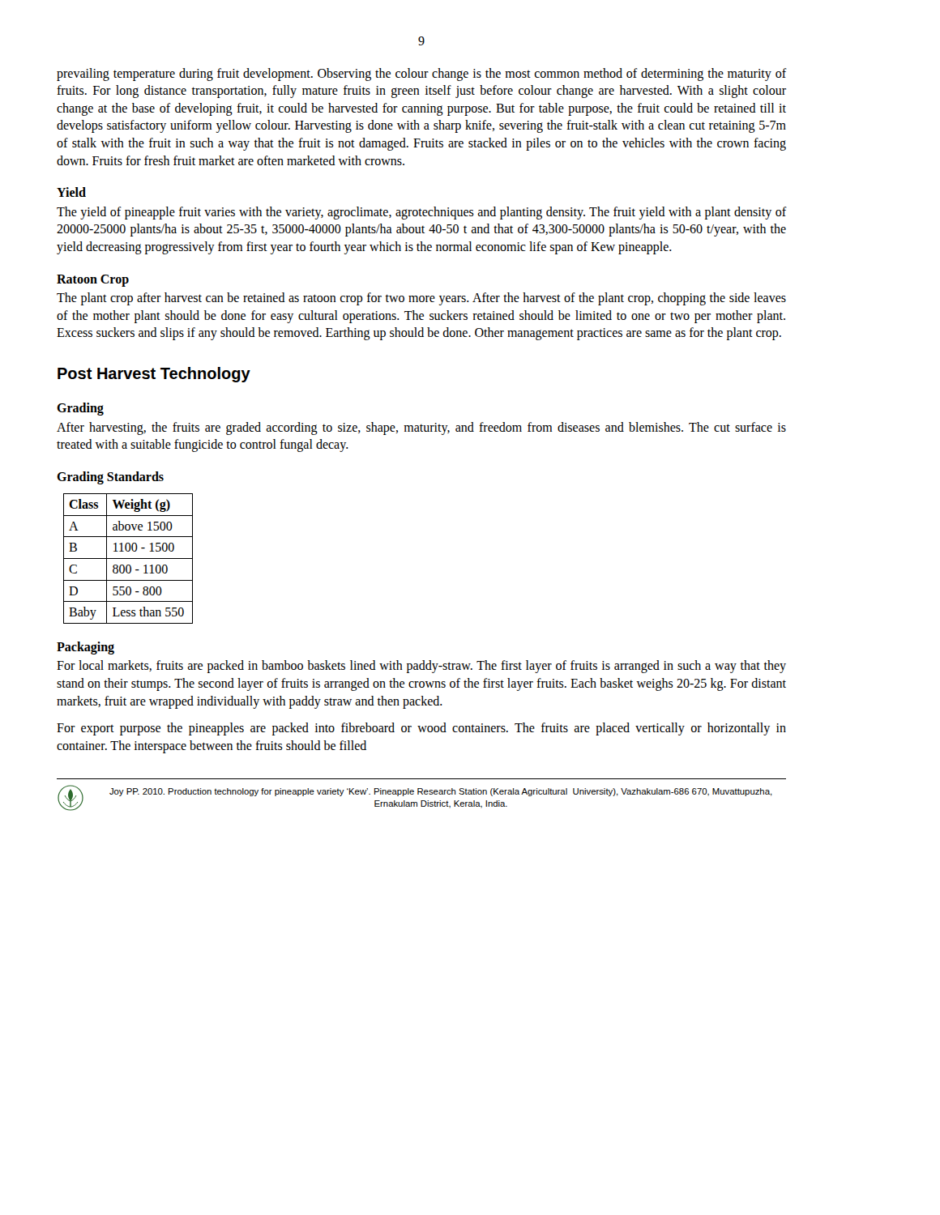9
prevailing temperature during fruit development. Observing the colour change is the most common method of determining the maturity of fruits. For long distance transportation, fully mature fruits in green itself just before colour change are harvested. With a slight colour change at the base of developing fruit, it could be harvested for canning purpose. But for table purpose, the fruit could be retained till it develops satisfactory uniform yellow colour. Harvesting is done with a sharp knife, severing the fruit-stalk with a clean cut retaining 5-7m of stalk with the fruit in such a way that the fruit is not damaged. Fruits are stacked in piles or on to the vehicles with the crown facing down. Fruits for fresh fruit market are often marketed with crowns.
Yield
The yield of pineapple fruit varies with the variety, agroclimate, agrotechniques and planting density. The fruit yield with a plant density of 20000-25000 plants/ha is about 25-35 t, 35000-40000 plants/ha about 40-50 t and that of 43,300-50000 plants/ha is 50-60 t/year, with the yield decreasing progressively from first year to fourth year which is the normal economic life span of Kew pineapple.
Ratoon Crop
The plant crop after harvest can be retained as ratoon crop for two more years. After the harvest of the plant crop, chopping the side leaves of the mother plant should be done for easy cultural operations. The suckers retained should be limited to one or two per mother plant. Excess suckers and slips if any should be removed. Earthing up should be done. Other management practices are same as for the plant crop.
Post Harvest Technology
Grading
After harvesting, the fruits are graded according to size, shape, maturity, and freedom from diseases and blemishes. The cut surface is treated with a suitable fungicide to control fungal decay.
Grading Standards
| Class | Weight (g) |
| --- | --- |
| A | above 1500 |
| B | 1100 - 1500 |
| C | 800 - 1100 |
| D | 550 - 800 |
| Baby | Less than 550 |
Packaging
For local markets, fruits are packed in bamboo baskets lined with paddy-straw. The first layer of fruits is arranged in such a way that they stand on their stumps. The second layer of fruits is arranged on the crowns of the first layer fruits. Each basket weighs 20-25 kg. For distant markets, fruit are wrapped individually with paddy straw and then packed.
For export purpose the pineapples are packed into fibreboard or wood containers. The fruits are placed vertically or horizontally in container. The interspace between the fruits should be filled
Joy PP. 2010. Production technology for pineapple variety ‘Kew’. Pineapple Research Station (Kerala Agricultural University), Vazhakulam-686 670, Muvattupuzha, Ernakulam District, Kerala, India.